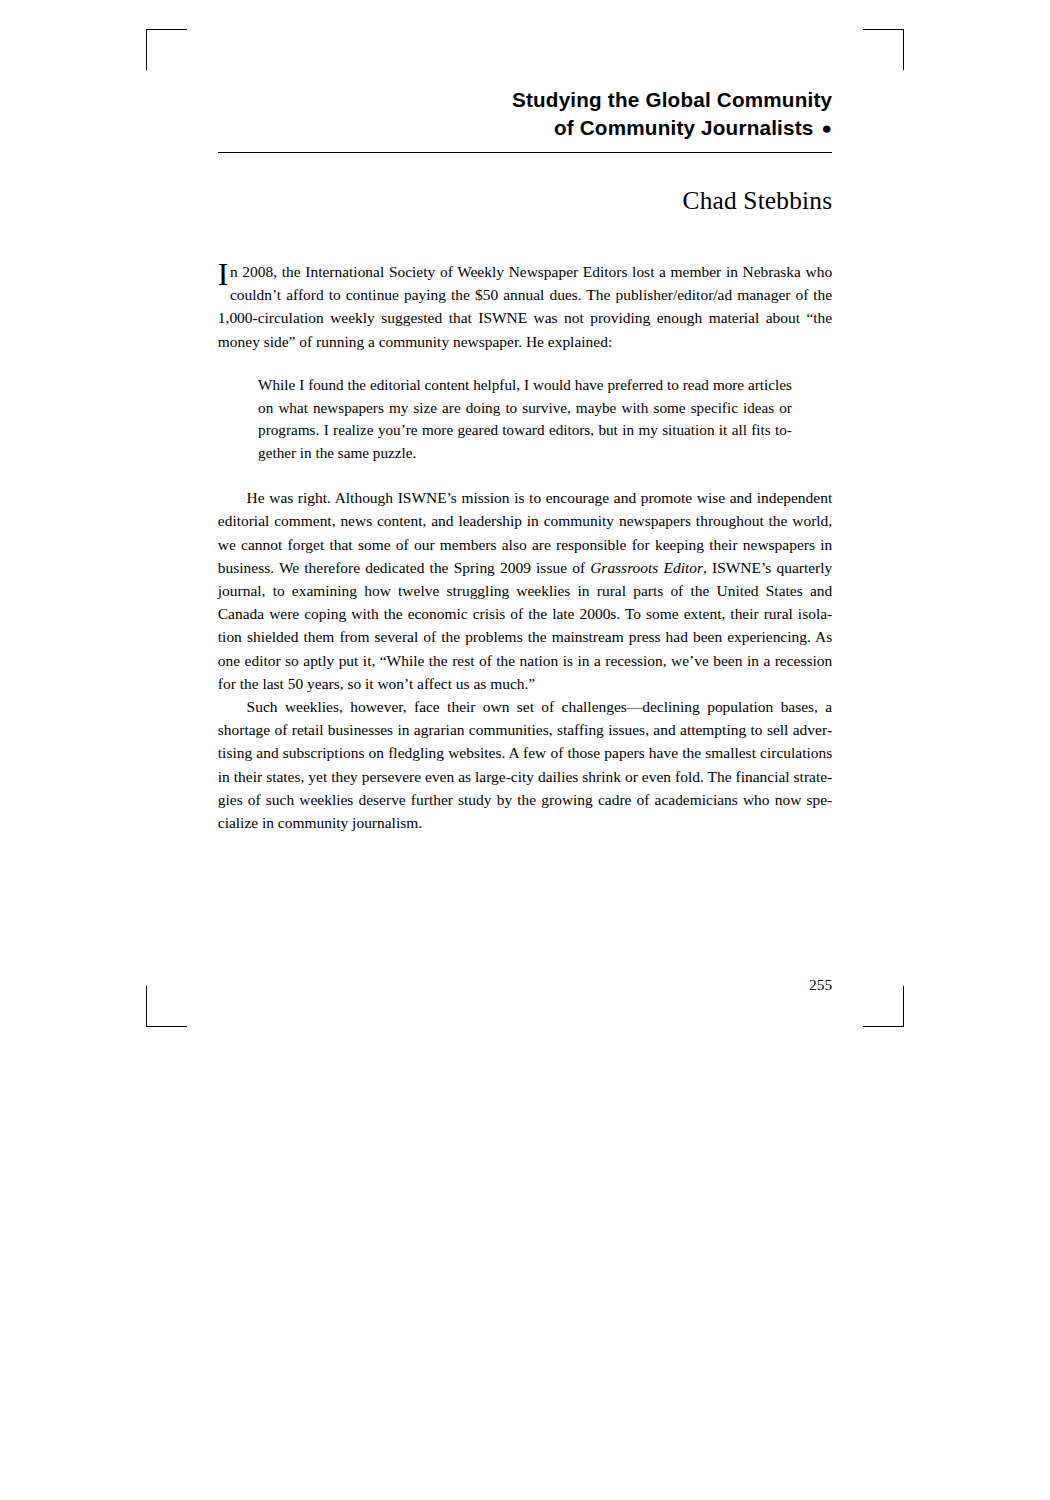Studying the Global Community
of Community Journalists ●
Chad Stebbins
In 2008, the International Society of Weekly Newspaper Editors lost a member in Nebraska who couldn’t afford to continue paying the $50 annual dues. The publisher/editor/ad manager of the 1,000-circulation weekly suggested that ISWNE was not providing enough material about “the money side” of running a community newspaper. He explained:
While I found the editorial content helpful, I would have preferred to read more articles on what newspapers my size are doing to survive, maybe with some specific ideas or programs. I realize you’re more geared toward editors, but in my situation it all fits together in the same puzzle.
He was right. Although ISWNE’s mission is to encourage and promote wise and independent editorial comment, news content, and leadership in community newspapers throughout the world, we cannot forget that some of our members also are responsible for keeping their newspapers in business. We therefore dedicated the Spring 2009 issue of Grassroots Editor, ISWNE’s quarterly journal, to examining how twelve struggling weeklies in rural parts of the United States and Canada were coping with the economic crisis of the late 2000s. To some extent, their rural isolation shielded them from several of the problems the mainstream press had been experiencing. As one editor so aptly put it, “While the rest of the nation is in a recession, we’ve been in a recession for the last 50 years, so it won’t affect us as much.”
Such weeklies, however, face their own set of challenges—declining population bases, a shortage of retail businesses in agrarian communities, staffing issues, and attempting to sell advertising and subscriptions on fledgling websites. A few of those papers have the smallest circulations in their states, yet they persevere even as large-city dailies shrink or even fold. The financial strategies of such weeklies deserve further study by the growing cadre of academicians who now specialize in community journalism.
255